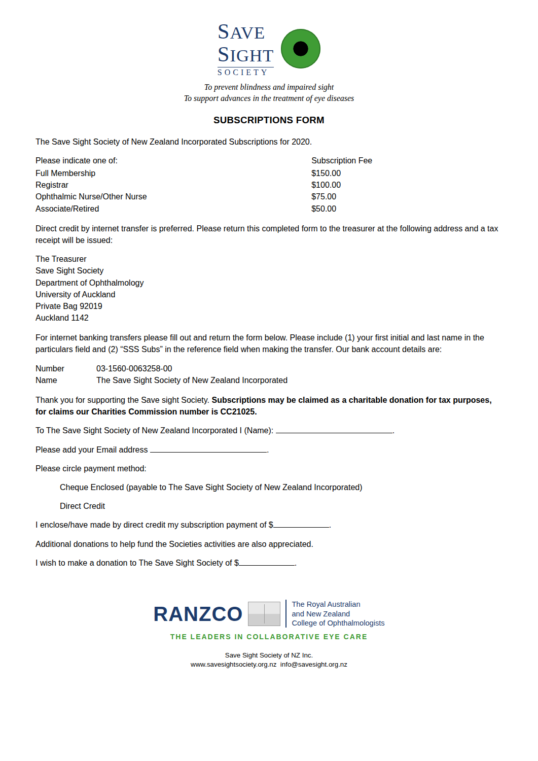SAVE
SIGHT
SOCIETY
To prevent blindness and impaired sight
To support advances in the treatment of eye diseases
SUBSCRIPTIONS FORM
The Save Sight Society of New Zealand Incorporated Subscriptions for 2020.
| Please indicate one of: | Subscription Fee |
| Full Membership | $150.00 |
| Registrar | $100.00 |
| Ophthalmic Nurse/Other Nurse | $75.00 |
| Associate/Retired | $50.00 |
Direct credit by internet transfer is preferred. Please return this completed form to the treasurer at the following address and a tax receipt will be issued:
The Treasurer
Save Sight Society
Department of Ophthalmology
University of Auckland
Private Bag 92019
Auckland 1142
For internet banking transfers please fill out and return the form below. Please include (1) your first initial and last name in the particulars field and (2) “SSS Subs” in the reference field when making the transfer. Our bank account details are:
Number 03-1560-0063258-00
Name The Save Sight Society of New Zealand Incorporated
Thank you for supporting the Save sight Society. Subscriptions may be claimed as a charitable donation for tax purposes, for claims our Charities Commission number is CC21025.
To The Save Sight Society of New Zealand Incorporated I (Name): .
Please add your Email address .
Please circle payment method:
Cheque Enclosed (payable to The Save Sight Society of New Zealand Incorporated)
Direct Credit
I enclose/have made by direct credit my subscription payment of $ .
Additional donations to help fund the Societies activities are also appreciated.
I wish to make a donation to The Save Sight Society of $ .
RANZCO The Royal Australian
and New Zealand
College of Ophthalmologists
THE LEADERS IN COLLABORATIVE EYE CARE
Save Sight Society of NZ Inc.
www.savesightsociety.org.nz info@savesight.org.nz